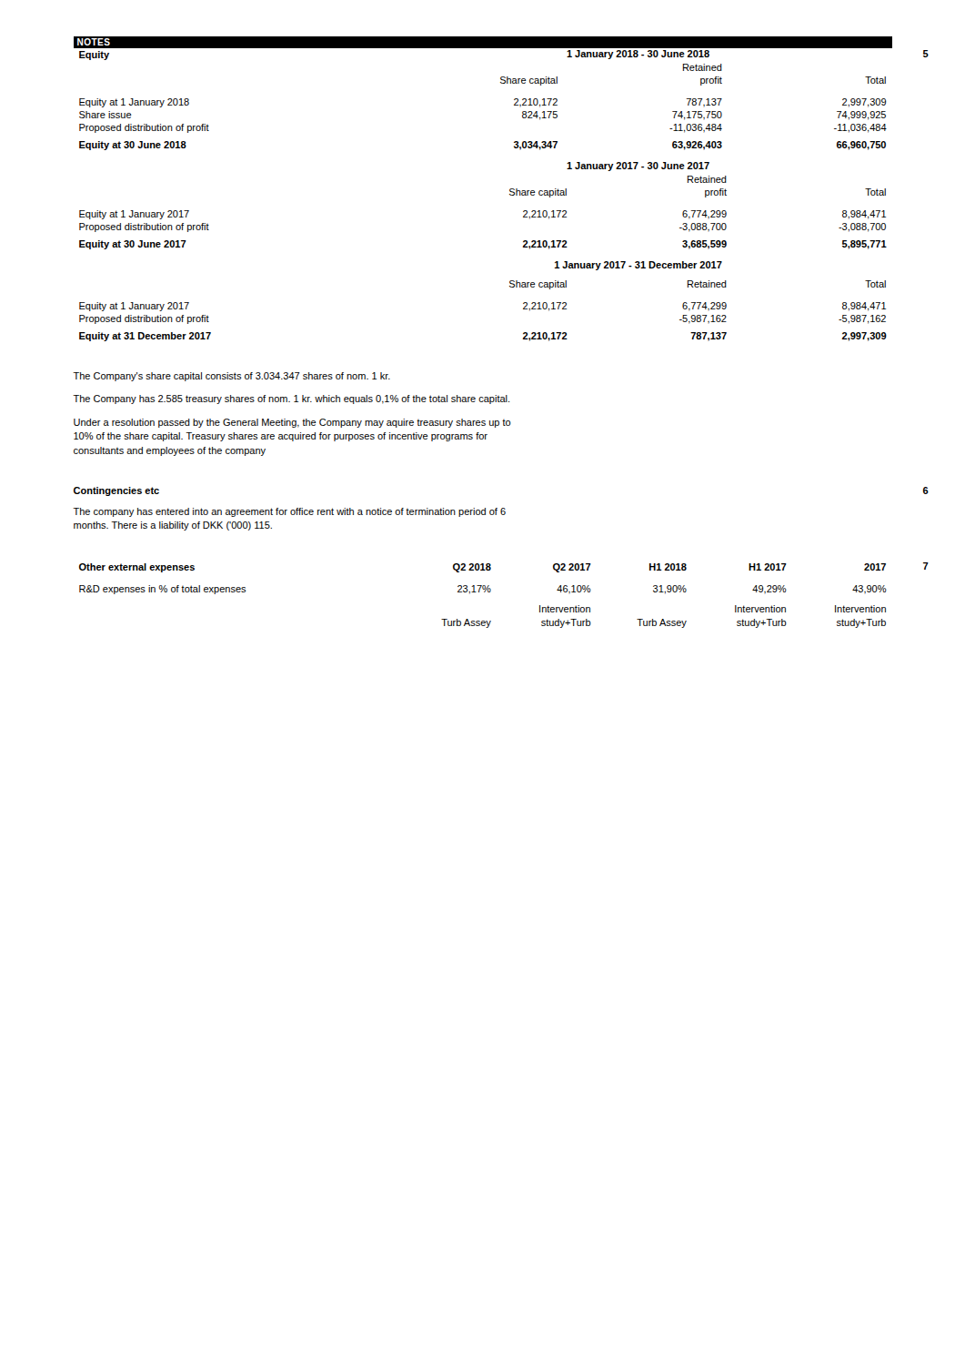NOTES
5
| Equity | 1 January 2018 - 30 June 2018 |
| | | Retained | |
| | Share capital | profit | Total |
| Equity at 1 January 2018 | 2,210,172 | 787,137 | 2,997,309 |
| Share issue | 824,175 | 74,175,750 | 74,999,925 |
| Proposed distribution of profit | | -11,036,484 | -11,036,484 |
| Equity at 30 June 2018 | 3,034,347 | 63,926,403 | 66,960,750 |
| | 1 January 2017 - 30 June 2017 |
| | | Retained | |
| | Share capital | profit | Total |
| Equity at 1 January 2017 | 2,210,172 | 6,774,299 | 8,984,471 |
| Proposed distribution of profit | | -3,088,700 | -3,088,700 |
| Equity at 30 June 2017 | 2,210,172 | 3,685,599 | 5,895,771 |
| | 1 January 2017 - 31 December 2017 |
| | Share capital | Retained | Total |
| Equity at 1 January 2017 | 2,210,172 | 6,774,299 | 8,984,471 |
| Proposed distribution of profit | | -5,987,162 | -5,987,162 |
| Equity at 31 December 2017 | 2,210,172 | 787,137 | 2,997,309 |
The Company's share capital consists of 3.034.347 shares of nom. 1 kr.
The Company has 2.585 treasury shares of nom. 1 kr. which equals 0,1% of the total share capital.
Under a resolution passed by the General Meeting, the Company may aquire treasury shares up to
10% of the share capital. Treasury shares are acquired for purposes of incentive programs for
consultants and employees of the company
6
Contingencies etc
The company has entered into an agreement for office rent with a notice of termination period of 6
months. There is a liability of DKK ('000) 115.
7
| Other external expenses | Q2 2018 | Q2 2017 | H1 2018 | H1 2017 | 2017 |
| R&D expenses in % of total expenses | 23,17% | 46,10% | 31,90% | 49,29% | 43,90% |
| | | Intervention | | Intervention | Intervention |
| | Turb Assey | study+Turb | Turb Assey | study+Turb | study+Turb |